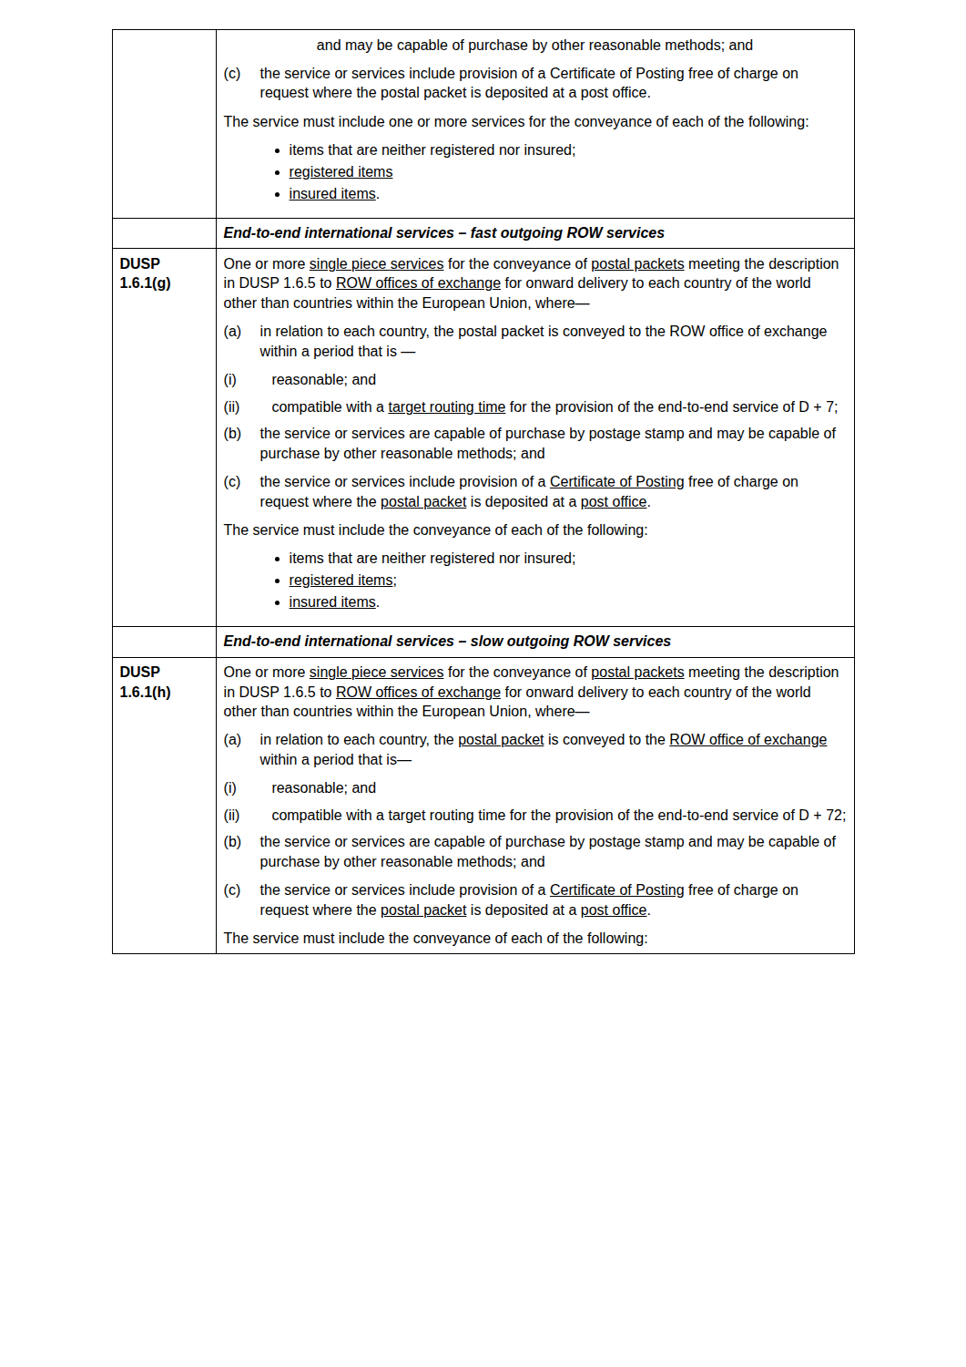| | and may be capable of purchase by other reasonable methods; and (c) the service or services include provision of a Certificate of Posting free of charge on request where the postal packet is deposited at a post office. The service must include one or more services for the conveyance of each of the following: items that are neither registered nor insured; registered items insured items . |
| | End-to-end international services – fast outgoing ROW services |
| DUSP 1.6.1(g) | One or more single piece services for the conveyance of postal packets meeting the description in DUSP 1.6.5 to ROW offices of exchange for onward delivery to each country of the world other than countries within the European Union, where— (a) in relation to each country, the postal packet is conveyed to the ROW office of exchange within a period that is — (i) reasonable; and (ii) compatible with a target routing time for the provision of the end-to-end service of D + 7; (b) the service or services are capable of purchase by postage stamp and may be capable of purchase by other reasonable methods; and (c) the service or services include provision of a Certificate of Posting free of charge on request where the postal packet is deposited at a post office . The service must include the conveyance of each of the following: items that are neither registered nor insured; registered items ; insured items . |
| | End-to-end international services – slow outgoing ROW services |
| DUSP 1.6.1(h) | One or more single piece services for the conveyance of postal packets meeting the description in DUSP 1.6.5 to ROW offices of exchange for onward delivery to each country of the world other than countries within the European Union, where— (a) in relation to each country, the postal packet is conveyed to the ROW office of exchange within a period that is— (i) reasonable; and (ii) compatible with a target routing time for the provision of the end-to-end service of D + 72; (b) the service or services are capable of purchase by postage stamp and may be capable of purchase by other reasonable methods; and (c) the service or services include provision of a Certificate of Posting free of charge on request where the postal packet is deposited at a post office . The service must include the conveyance of each of the following: |